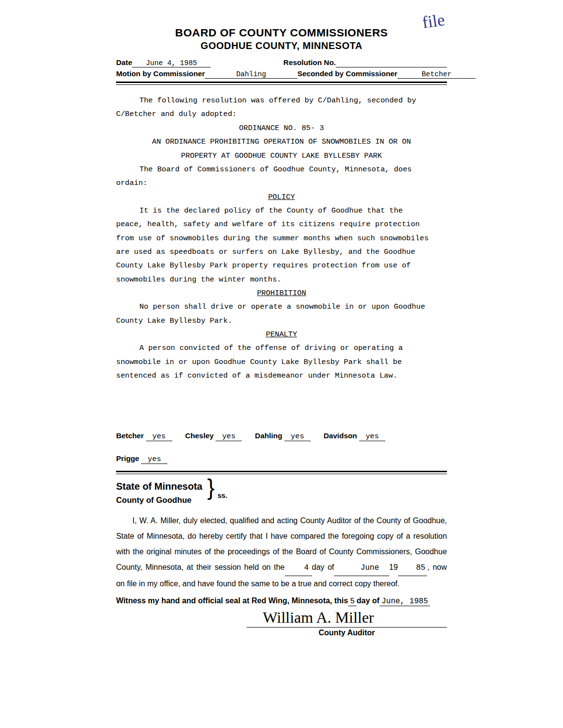file
BOARD OF COUNTY COMMISSIONERS
GOODHUE COUNTY, MINNESOTA
DateJune 4, 1985 Resolution No.
Motion by CommissionerDahling Seconded by CommissionerBetcher
The following resolution was offered by C/Dahling, seconded by
C/Betcher and duly adopted:
ORDINANCE NO. 85- 3
AN ORDINANCE PROHIBITING OPERATION OF SNOWMOBILES IN OR ON
PROPERTY AT GOODHUE COUNTY LAKE BYLLESBY PARK
The Board of Commissioners of Goodhue County, Minnesota, does ordain:
POLICY
It is the declared policy of the County of Goodhue that the
peace, health, safety and welfare of its citizens require protection
from use of snowmobiles during the summer months when such snowmobiles
are used as speedboats or surfers on Lake Byllesby, and the Goodhue
County Lake Byllesby Park property requires protection from use of
snowmobiles during the winter months.
PROHIBITION
No person shall drive or operate a snowmobile in or upon Goodhue
County Lake Byllesby Park.
PENALTY
A person convicted of the offense of driving or operating a
snowmobile in or upon Goodhue County Lake Byllesby Park shall be
sentenced as if convicted of a misdemeanor under Minnesota Law.
Betcher yes Chesley yes Dahling yes Davidson yes Prigge yes
State of Minnesota
County of Goodhue
}
ss.
I, W. A. Miller, duly elected, qualified and acting County Auditor of the County of Goodhue, State of Minnesota, do hereby certify that I have compared the foregoing copy of a resolution with the original minutes of the proceedings of the Board of County Commissioners, Goodhue County, Minnesota, at their session held on the4day ofJune1985, now on file in my office, and have found the same to be a true and correct copy thereof.
Witness my hand and official seal at Red Wing, Minnesota, this5day ofJune, 1985
William A. Miller
County Auditor